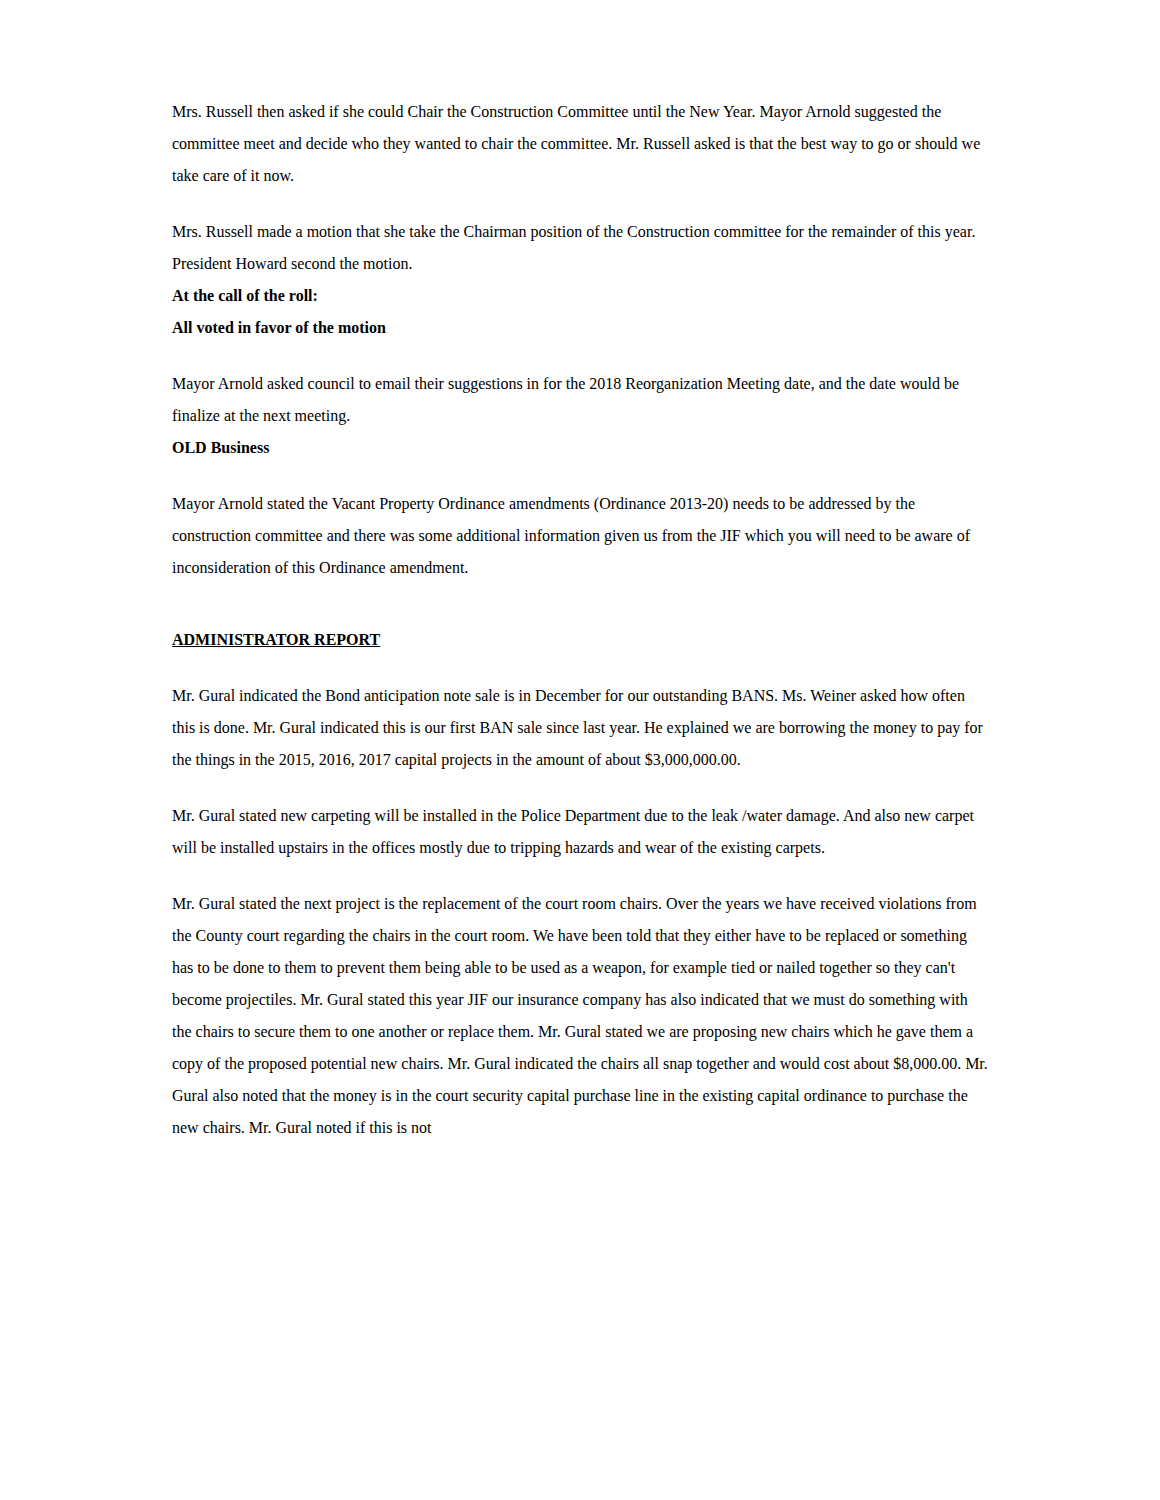Mrs. Russell then asked if she could Chair the Construction Committee until the New Year. Mayor Arnold suggested the committee meet and decide who they wanted to chair the committee. Mr. Russell asked is that the best way to go or should we take care of it now.
Mrs. Russell made a motion that she take the Chairman position of the Construction committee for the remainder of this year. President Howard second the motion.
At the call of the roll:
All voted in favor of the motion
Mayor Arnold asked council to email their suggestions in for the 2018 Reorganization Meeting date, and the date would be finalize at the next meeting.
OLD Business
Mayor Arnold stated the Vacant Property Ordinance amendments (Ordinance 2013-20) needs to be addressed by the construction committee and there was some additional information given us from the JIF which you will need to be aware of inconsideration of this Ordinance amendment.
ADMINISTRATOR REPORT
Mr. Gural indicated the Bond anticipation note sale is in December for our outstanding BANS. Ms. Weiner asked how often this is done. Mr. Gural indicated this is our first BAN sale since last year. He explained we are borrowing the money to pay for the things in the 2015, 2016, 2017 capital projects in the amount of about $3,000,000.00.
Mr. Gural stated new carpeting will be installed in the Police Department due to the leak /water damage. And also new carpet will be installed upstairs in the offices mostly due to tripping hazards and wear of the existing carpets.
Mr. Gural stated the next project is the replacement of the court room chairs. Over the years we have received violations from the County court regarding the chairs in the court room. We have been told that they either have to be replaced or something has to be done to them to prevent them being able to be used as a weapon, for example tied or nailed together so they can't become projectiles. Mr. Gural stated this year JIF our insurance company has also indicated that we must do something with the chairs to secure them to one another or replace them. Mr. Gural stated we are proposing new chairs which he gave them a copy of the proposed potential new chairs. Mr. Gural indicated the chairs all snap together and would cost about $8,000.00. Mr. Gural also noted that the money is in the court security capital purchase line in the existing capital ordinance to purchase the new chairs. Mr. Gural noted if this is not